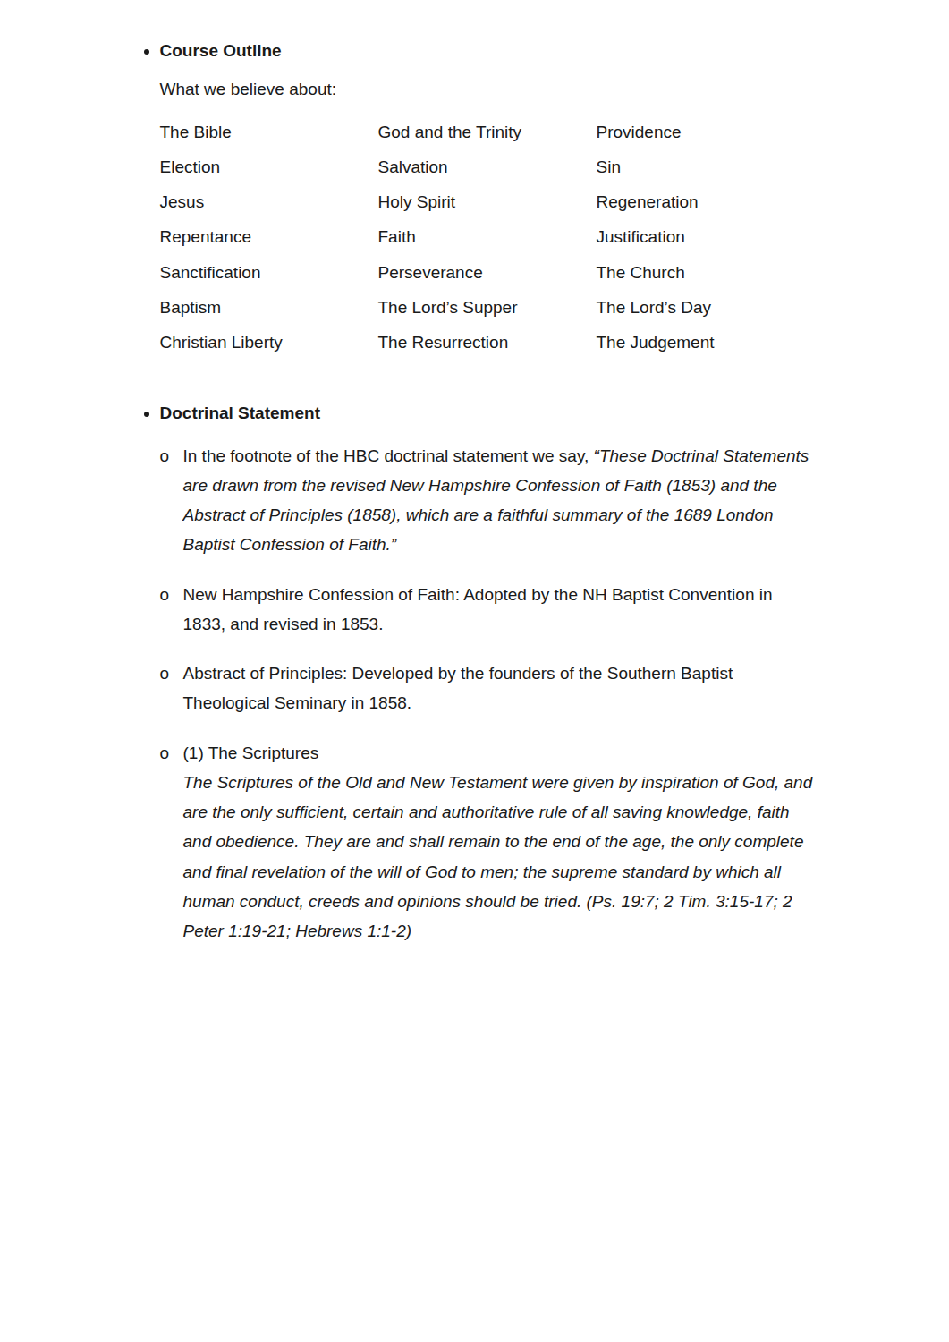Course Outline
What we believe about:
| The Bible | God and the Trinity | Providence |
| Election | Salvation | Sin |
| Jesus | Holy Spirit | Regeneration |
| Repentance | Faith | Justification |
| Sanctification | Perseverance | The Church |
| Baptism | The Lord’s Supper | The Lord’s Day |
| Christian Liberty | The Resurrection | The Judgement |
Doctrinal Statement
In the footnote of the HBC doctrinal statement we say, “These Doctrinal Statements are drawn from the revised New Hampshire Confession of Faith (1853) and the Abstract of Principles (1858), which are a faithful summary of the 1689 London Baptist Confession of Faith.”
New Hampshire Confession of Faith: Adopted by the NH Baptist Convention in 1833, and revised in 1853.
Abstract of Principles: Developed by the founders of the Southern Baptist Theological Seminary in 1858.
(1) The Scriptures
The Scriptures of the Old and New Testament were given by inspiration of God, and are the only sufficient, certain and authoritative rule of all saving knowledge, faith and obedience. They are and shall remain to the end of the age, the only complete and final revelation of the will of God to men; the supreme standard by which all human conduct, creeds and opinions should be tried. (Ps. 19:7; 2 Tim. 3:15-17; 2 Peter 1:19-21; Hebrews 1:1-2)